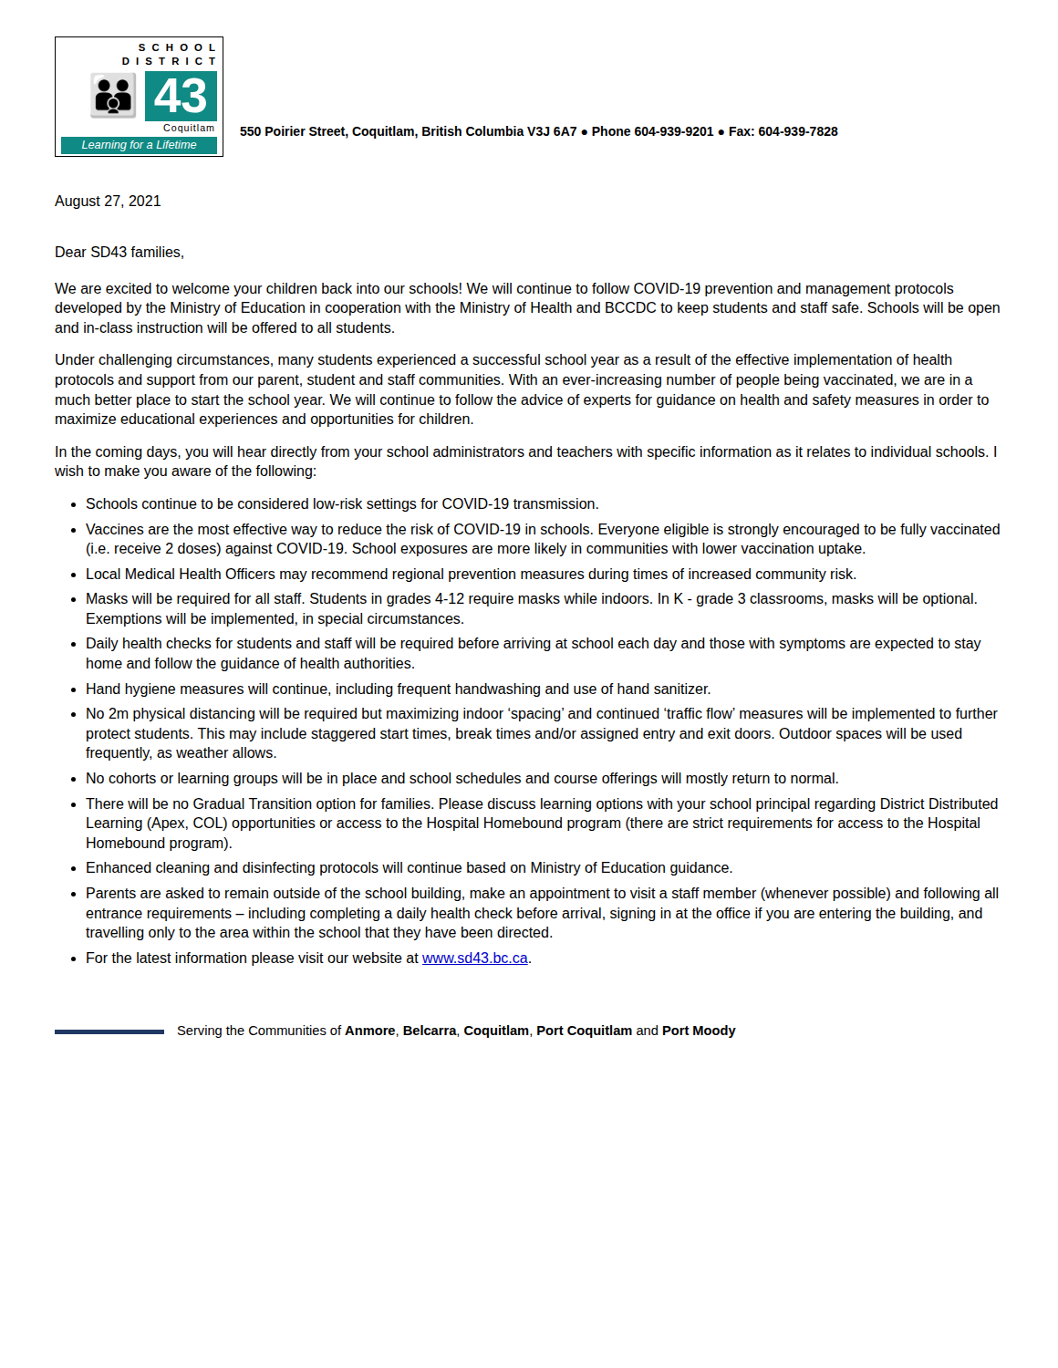S C H O O L
D I S T R I C T
👪 43
Coquitlam
Learning for a Lifetime
550 Poirier Street, Coquitlam, British Columbia V3J 6A7 ● Phone 604-939-9201 ● Fax: 604-939-7828
August 27, 2021
Dear SD43 families,
We are excited to welcome your children back into our schools! We will continue to follow COVID-19 prevention and management protocols developed by the Ministry of Education in cooperation with the Ministry of Health and BCCDC to keep students and staff safe. Schools will be open and in-class instruction will be offered to all students.
Under challenging circumstances, many students experienced a successful school year as a result of the effective implementation of health protocols and support from our parent, student and staff communities. With an ever-increasing number of people being vaccinated, we are in a much better place to start the school year. We will continue to follow the advice of experts for guidance on health and safety measures in order to maximize educational experiences and opportunities for children.
In the coming days, you will hear directly from your school administrators and teachers with specific information as it relates to individual schools. I wish to make you aware of the following:
Schools continue to be considered low-risk settings for COVID-19 transmission.
Vaccines are the most effective way to reduce the risk of COVID-19 in schools. Everyone eligible is strongly encouraged to be fully vaccinated (i.e. receive 2 doses) against COVID-19. School exposures are more likely in communities with lower vaccination uptake.
Local Medical Health Officers may recommend regional prevention measures during times of increased community risk.
Masks will be required for all staff. Students in grades 4-12 require masks while indoors. In K - grade 3 classrooms, masks will be optional. Exemptions will be implemented, in special circumstances.
Daily health checks for students and staff will be required before arriving at school each day and those with symptoms are expected to stay home and follow the guidance of health authorities.
Hand hygiene measures will continue, including frequent handwashing and use of hand sanitizer.
No 2m physical distancing will be required but maximizing indoor ‘spacing’ and continued ‘traffic flow’ measures will be implemented to further protect students. This may include staggered start times, break times and/or assigned entry and exit doors. Outdoor spaces will be used frequently, as weather allows.
No cohorts or learning groups will be in place and school schedules and course offerings will mostly return to normal.
There will be no Gradual Transition option for families. Please discuss learning options with your school principal regarding District Distributed Learning (Apex, COL) opportunities or access to the Hospital Homebound program (there are strict requirements for access to the Hospital Homebound program).
Enhanced cleaning and disinfecting protocols will continue based on Ministry of Education guidance.
Parents are asked to remain outside of the school building, make an appointment to visit a staff member (whenever possible) and following all entrance requirements – including completing a daily health check before arrival, signing in at the office if you are entering the building, and travelling only to the area within the school that they have been directed.
For the latest information please visit our website at www.sd43.bc.ca.
Serving the Communities of Anmore, Belcarra, Coquitlam, Port Coquitlam and Port Moody